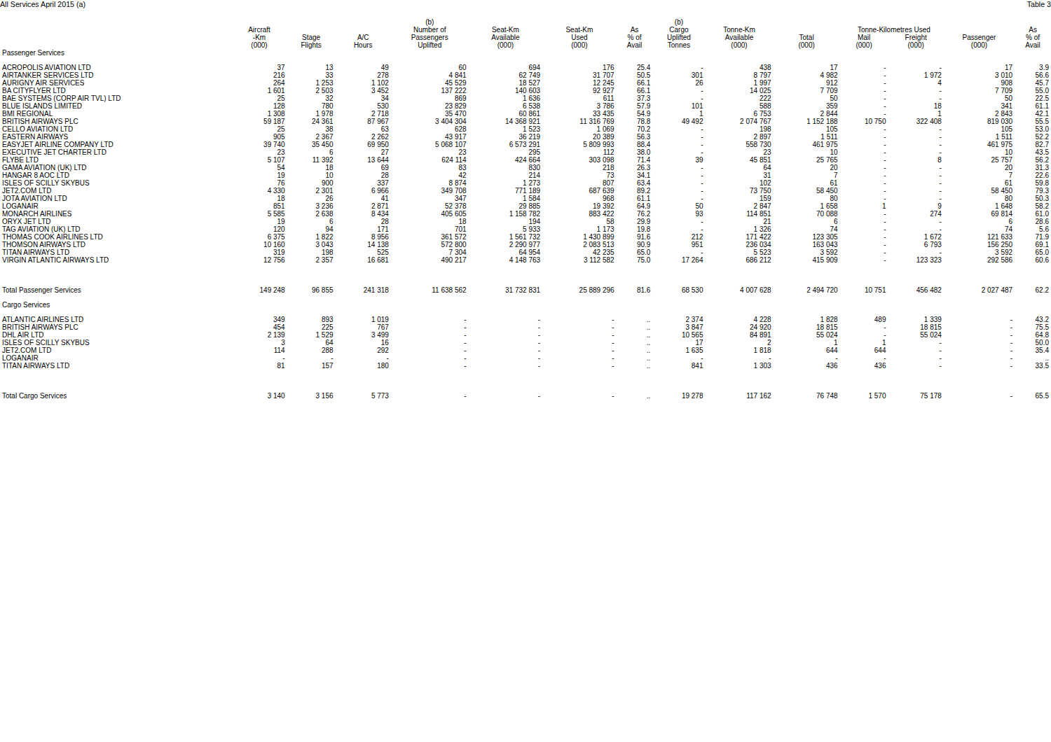All Services April 2015 (a)
Table 3
| | | (b) | | (b) | |
| --- | --- | --- | --- | --- | --- |
| | Aircraft | | | Number of | Seat-Km | Seat-Km | As | Cargo | Tonne-Km | Tonne-Kilometres Used | As |
| | -Km | Stage | A/C | Passengers | Available | Used | % of | Uplifted | Available | Total | Mail | Freight | Passenger | % of |
| | (000) | Flights | Hours | Uplifted | (000) | (000) | Avail | Tonnes | (000) | (000) | (000) | (000) | (000) | Avail |
| Passenger Services |
| ACROPOLIS AVIATION LTD | 37 | 13 | 49 | 60 | 694 | 176 | 25.4 | - | 438 | 17 | - | - | 17 | 3.9 |
| AIRTANKER SERVICES LTD | 216 | 33 | 278 | 4 841 | 62 749 | 31 707 | 50.5 | 301 | 8 797 | 4 982 | - | 1 972 | 3 010 | 56.6 |
| AURIGNY AIR SERVICES | 264 | 1 253 | 1 102 | 45 529 | 18 527 | 12 245 | 66.1 | 26 | 1 997 | 912 | - | 4 | 908 | 45.7 |
| BA CITYFLYER LTD | 1 601 | 2 503 | 3 452 | 137 222 | 140 603 | 92 927 | 66.1 | - | 14 025 | 7 709 | - | - | 7 709 | 55.0 |
| BAE SYSTEMS (CORP AIR TVL) LTD | 25 | 32 | 34 | 869 | 1 636 | 611 | 37.3 | - | 222 | 50 | - | - | 50 | 22.5 |
| BLUE ISLANDS LIMITED | 128 | 780 | 530 | 23 829 | 6 538 | 3 786 | 57.9 | 101 | 588 | 359 | - | 18 | 341 | 61.1 |
| BMI REGIONAL | 1 308 | 1 978 | 2 718 | 35 470 | 60 861 | 33 435 | 54.9 | 1 | 6 753 | 2 844 | - | 1 | 2 843 | 42.1 |
| BRITISH AIRWAYS PLC | 59 187 | 24 361 | 87 967 | 3 404 304 | 14 368 921 | 11 316 769 | 78.8 | 49 492 | 2 074 767 | 1 152 188 | 10 750 | 322 408 | 819 030 | 55.5 |
| CELLO AVIATION LTD | 25 | 38 | 63 | 628 | 1 523 | 1 069 | 70.2 | - | 198 | 105 | - | - | 105 | 53.0 |
| EASTERN AIRWAYS | 905 | 2 367 | 2 262 | 43 917 | 36 219 | 20 389 | 56.3 | - | 2 897 | 1 511 | - | - | 1 511 | 52.2 |
| EASYJET AIRLINE COMPANY LTD | 39 740 | 35 450 | 69 950 | 5 068 107 | 6 573 291 | 5 809 993 | 88.4 | - | 558 730 | 461 975 | - | - | 461 975 | 82.7 |
| EXECUTIVE JET CHARTER LTD | 23 | 6 | 27 | 23 | 295 | 112 | 38.0 | - | 23 | 10 | - | - | 10 | 43.5 |
| FLYBE LTD | 5 107 | 11 392 | 13 644 | 624 114 | 424 664 | 303 098 | 71.4 | 39 | 45 851 | 25 765 | - | 8 | 25 757 | 56.2 |
| GAMA AVIATION (UK) LTD | 54 | 18 | 69 | 83 | 830 | 218 | 26.3 | - | 64 | 20 | - | - | 20 | 31.3 |
| HANGAR 8 AOC LTD | 19 | 10 | 28 | 42 | 214 | 73 | 34.1 | - | 31 | 7 | - | - | 7 | 22.6 |
| ISLES OF SCILLY SKYBUS | 76 | 900 | 337 | 8 874 | 1 273 | 807 | 63.4 | - | 102 | 61 | - | - | 61 | 59.8 |
| JET2.COM LTD | 4 330 | 2 301 | 6 966 | 349 708 | 771 189 | 687 639 | 89.2 | - | 73 750 | 58 450 | - | - | 58 450 | 79.3 |
| JOTA AVIATION LTD | 18 | 26 | 41 | 347 | 1 584 | 968 | 61.1 | - | 159 | 80 | - | - | 80 | 50.3 |
| LOGANAIR | 851 | 3 236 | 2 871 | 52 378 | 29 885 | 19 392 | 64.9 | 50 | 2 847 | 1 658 | 1 | 9 | 1 648 | 58.2 |
| MONARCH AIRLINES | 5 585 | 2 638 | 8 434 | 405 605 | 1 158 782 | 883 422 | 76.2 | 93 | 114 851 | 70 088 | - | 274 | 69 814 | 61.0 |
| ORYX JET LTD | 19 | 6 | 28 | 18 | 194 | 58 | 29.9 | - | 21 | 6 | - | - | 6 | 28.6 |
| TAG AVIATION (UK) LTD | 120 | 94 | 171 | 701 | 5 933 | 1 173 | 19.8 | - | 1 326 | 74 | - | - | 74 | 5.6 |
| THOMAS COOK AIRLINES LTD | 6 375 | 1 822 | 8 956 | 361 572 | 1 561 732 | 1 430 899 | 91.6 | 212 | 171 422 | 123 305 | - | 1 672 | 121 633 | 71.9 |
| THOMSON AIRWAYS LTD | 10 160 | 3 043 | 14 138 | 572 800 | 2 290 977 | 2 083 513 | 90.9 | 951 | 236 034 | 163 043 | - | 6 793 | 156 250 | 69.1 |
| TITAN AIRWAYS LTD | 319 | 198 | 525 | 7 304 | 64 954 | 42 235 | 65.0 | - | 5 523 | 3 592 | - | - | 3 592 | 65.0 |
| VIRGIN ATLANTIC AIRWAYS LTD | 12 756 | 2 357 | 16 681 | 490 217 | 4 148 763 | 3 112 582 | 75.0 | 17 264 | 686 212 | 415 909 | - | 123 323 | 292 586 | 60.6 |
| Total Passenger Services | 149 248 | 96 855 | 241 318 | 11 638 562 | 31 732 831 | 25 889 296 | 81.6 | 68 530 | 4 007 628 | 2 494 720 | 10 751 | 456 482 | 2 027 487 | 62.2 |
| Cargo Services |
| ATLANTIC AIRLINES LTD | 349 | 893 | 1 019 | - | - | - | .. | 2 374 | 4 228 | 1 828 | 489 | 1 339 | - | 43.2 |
| BRITISH AIRWAYS PLC | 454 | 225 | 767 | - | - | - | .. | 3 847 | 24 920 | 18 815 | - | 18 815 | - | 75.5 |
| DHL AIR LTD | 2 139 | 1 529 | 3 499 | - | - | - | .. | 10 565 | 84 891 | 55 024 | - | 55 024 | - | 64.8 |
| ISLES OF SCILLY SKYBUS | 3 | 64 | 16 | - | - | - | .. | 17 | 2 | 1 | 1 | - | - | 50.0 |
| JET2.COM LTD | 114 | 288 | 292 | - | - | - | .. | 1 635 | 1 818 | 644 | 644 | - | - | 35.4 |
| LOGANAIR | - | - | - | - | - | - | .. | - | - | - | - | - | - | .. |
| TITAN AIRWAYS LTD | 81 | 157 | 180 | - | - | - | .. | 841 | 1 303 | 436 | 436 | - | - | 33.5 |
| Total Cargo Services | 3 140 | 3 156 | 5 773 | - | - | - | .. | 19 278 | 117 162 | 76 748 | 1 570 | 75 178 | - | 65.5 |